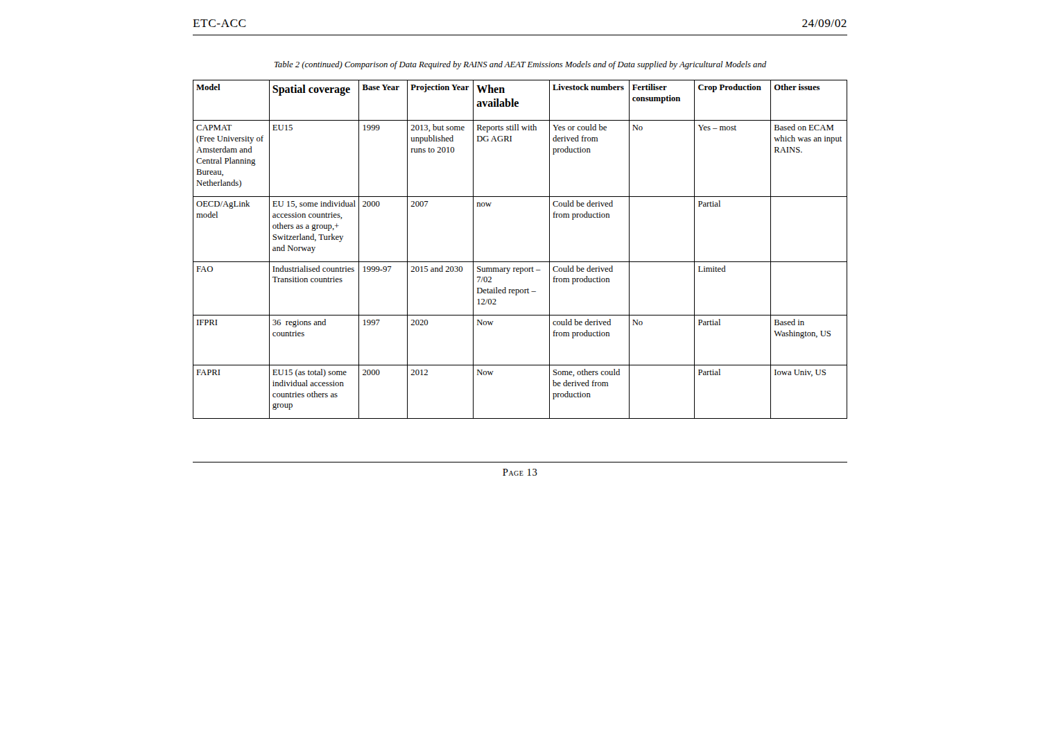ETC-ACC
24/09/02
Table 2 (continued) Comparison of Data Required by RAINS and AEAT Emissions Models and of Data supplied by Agricultural Models and
| Model | Spatial coverage | Base Year | Projection Year | When available | Livestock numbers | Fertiliser consumption | Crop Production | Other issues |
| --- | --- | --- | --- | --- | --- | --- | --- | --- |
| CAPMAT (Free University of Amsterdam and Central Planning Bureau, Netherlands) | EU15 | 1999 | 2013, but some unpublished runs to 2010 | Reports still with DG AGRI | Yes or could be derived from production | No | Yes – most | Based on ECAM which was an input RAINS. |
| OECD/AgLink model | EU 15, some individual accession countries, others as a group,+ Switzerland, Turkey and Norway | 2000 | 2007 | now | Could be derived from production | | Partial | |
| FAO | Industrialised countries Transition countries | 1999-97 | 2015 and 2030 | Summary report – 7/02 Detailed report – 12/02 | Could be derived from production | | Limited | |
| IFPRI | 36 regions and countries | 1997 | 2020 | Now | could be derived from production | No | Partial | Based in Washington, US |
| FAPRI | EU15 (as total) some individual accession countries others as group | 2000 | 2012 | Now | Some, others could be derived from production | | Partial | Iowa Univ, US |
Page 13